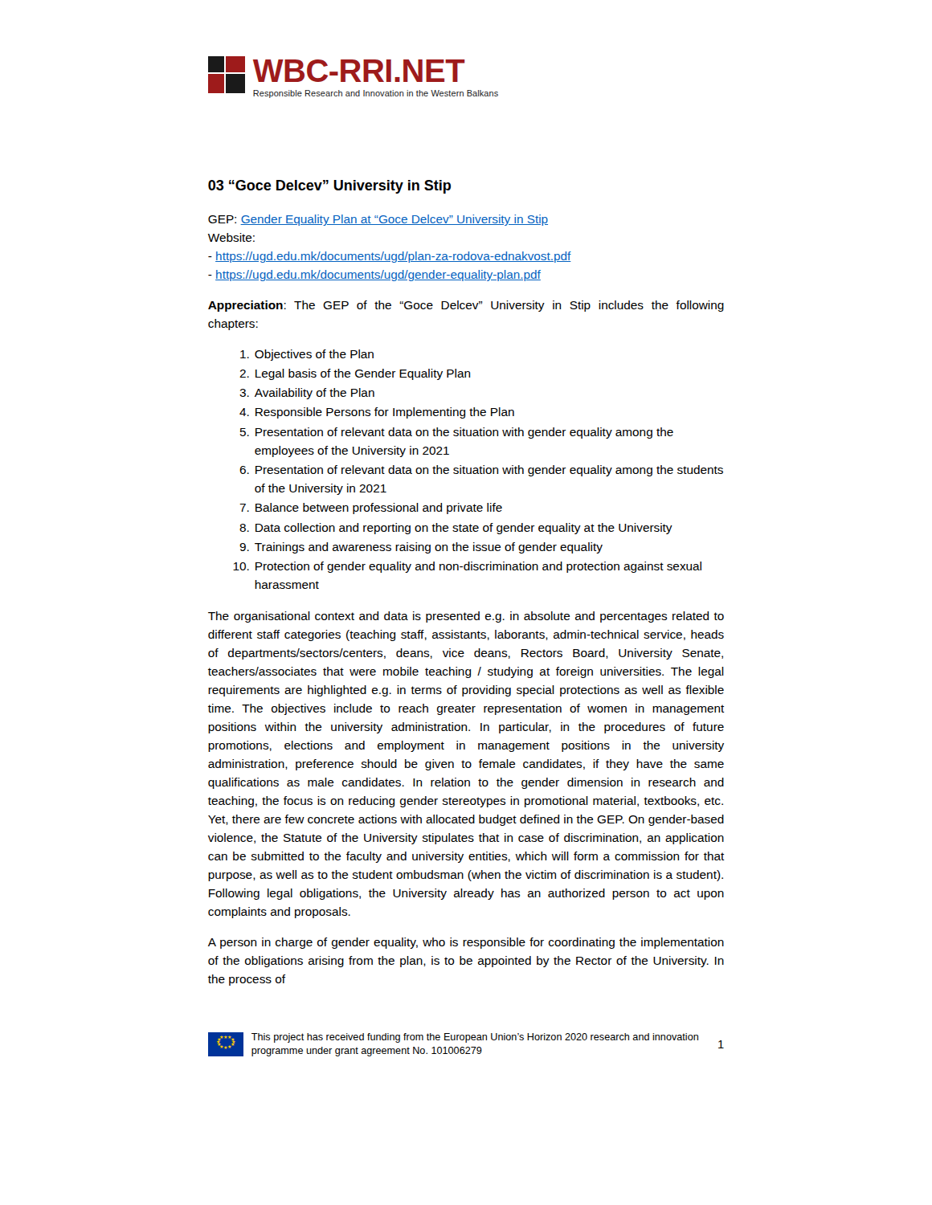WBC-RRI.NET
Responsible Research and Innovation in the Western Balkans
03 “Goce Delcev” University in Stip
GEP: Gender Equality Plan at “Goce Delcev” University in Stip
Website:
- https://ugd.edu.mk/documents/ugd/plan-za-rodova-ednakvost.pdf
- https://ugd.edu.mk/documents/ugd/gender-equality-plan.pdf
Appreciation: The GEP of the “Goce Delcev” University in Stip includes the following chapters:
Objectives of the Plan
Legal basis of the Gender Equality Plan
Availability of the Plan
Responsible Persons for Implementing the Plan
Presentation of relevant data on the situation with gender equality among the employees of the University in 2021
Presentation of relevant data on the situation with gender equality among the students of the University in 2021
Balance between professional and private life
Data collection and reporting on the state of gender equality at the University
Trainings and awareness raising on the issue of gender equality
Protection of gender equality and non-discrimination and protection against sexual harassment
The organisational context and data is presented e.g. in absolute and percentages related to different staff categories (teaching staff, assistants, laborants, admin-technical service, heads of departments/sectors/centers, deans, vice deans, Rectors Board, University Senate, teachers/associates that were mobile teaching / studying at foreign universities. The legal requirements are highlighted e.g. in terms of providing special protections as well as flexible time. The objectives include to reach greater representation of women in management positions within the university administration. In particular, in the procedures of future promotions, elections and employment in management positions in the university administration, preference should be given to female candidates, if they have the same qualifications as male candidates. In relation to the gender dimension in research and teaching, the focus is on reducing gender stereotypes in promotional material, textbooks, etc. Yet, there are few concrete actions with allocated budget defined in the GEP. On gender-based violence, the Statute of the University stipulates that in case of discrimination, an application can be submitted to the faculty and university entities, which will form a commission for that purpose, as well as to the student ombudsman (when the victim of discrimination is a student). Following legal obligations, the University already has an authorized person to act upon complaints and proposals.
A person in charge of gender equality, who is responsible for coordinating the implementation of the obligations arising from the plan, is to be appointed by the Rector of the University. In the process of
★ ★ ★ ★ ★ ★ ★ ★ ★ ★ ★ ★
This project has received funding from the European Union’s Horizon 2020 research and innovation programme under grant agreement No. 101006279
1